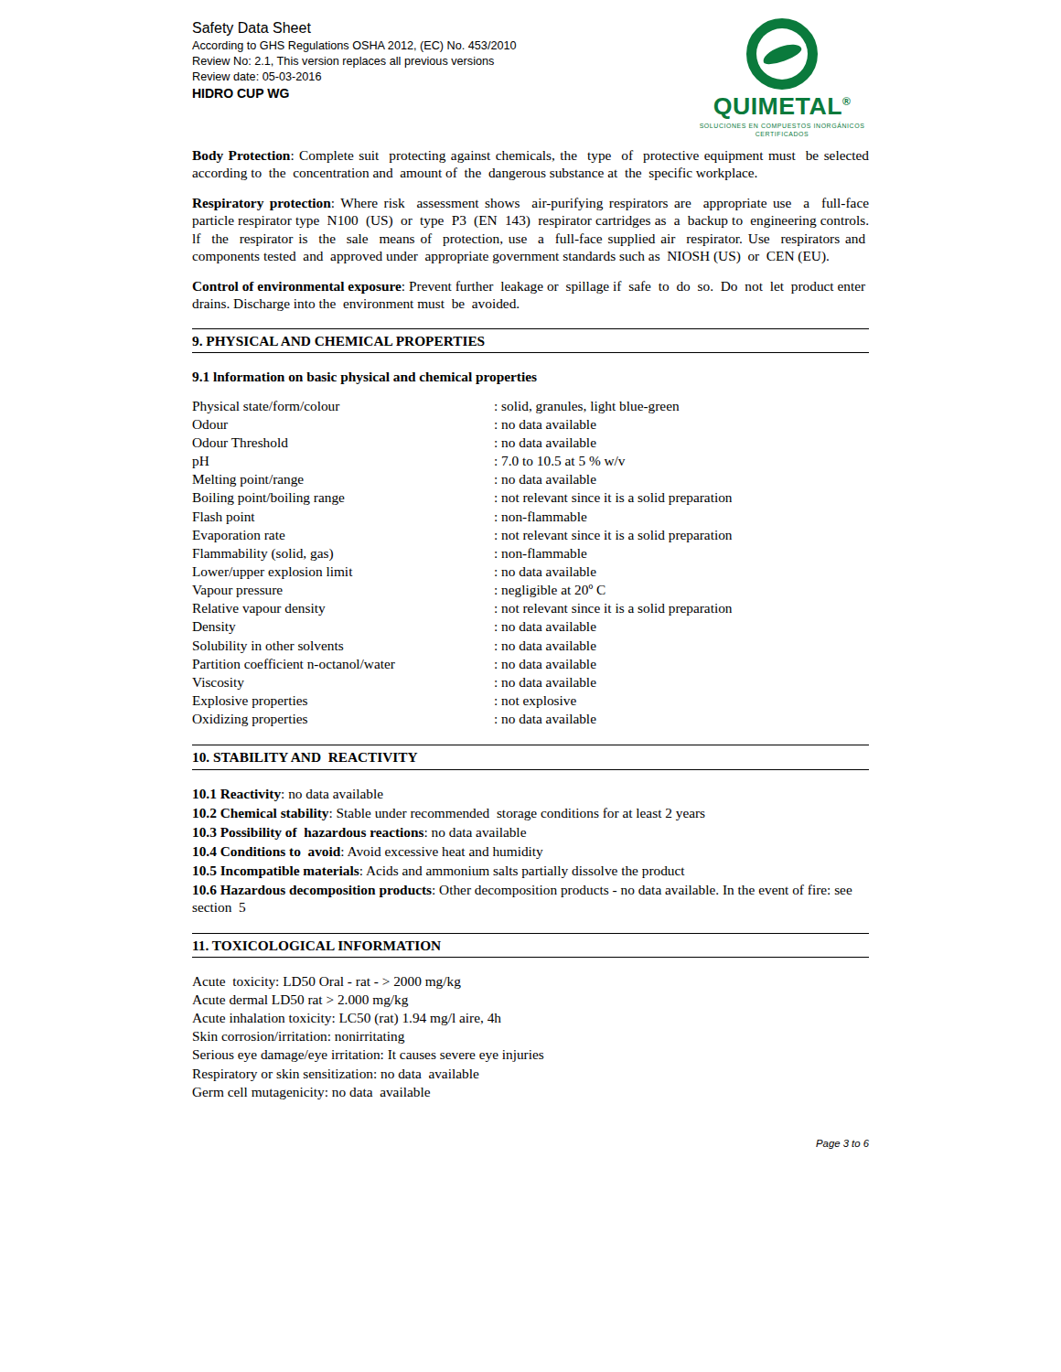Safety Data Sheet
According to GHS Regulations OSHA 2012, (EC) No. 453/2010
Review No: 2.1, This version replaces all previous versions
Review date: 05-03-2016
HIDRO CUP WG
QUIMETAL®
SOLUCIONES EN COMPUESTOS INORGÁNICOS CERTIFICADOS
Body Protection: Complete suit protecting against chemicals, the type of protective equipment must be selected according to the concentration and amount of the dangerous substance at the specific workplace.
Respiratory protection: Where risk assessment shows air-purifying respirators are appropriate use a full-face particle respirator type N100 (US) or type P3 (EN 143) respirator cartridges as a backup to engineering controls. lf the respirator is the sale means of protection, use a full-face supplied air respirator. Use respirators and components tested and approved under appropriate government standards such as NIOSH (US) or CEN (EU).
Control of environmental exposure: Prevent further leakage or spillage if safe to do so. Do not let product enter drains. Discharge into the environment must be avoided.
9. PHYSICAL AND CHEMICAL PROPERTIES
9.1 lnformation on basic physical and chemical properties
| Physical state/form/colour | : solid, granules, light blue-green |
| Odour | : no data available |
| Odour Threshold | : no data available |
| pH | : 7.0 to 10.5 at 5 % w/v |
| Melting point/range | : no data available |
| Boiling point/boiling range | : not relevant since it is a solid preparation |
| Flash point | : non-flammable |
| Evaporation rate | : not relevant since it is a solid preparation |
| Flammability (solid, gas) | : non-flammable |
| Lower/upper explosion limit | : no data available |
| Vapour pressure | : negligible at 20º C |
| Relative vapour density | : not relevant since it is a solid preparation |
| Density | : no data available |
| Solubility in other solvents | : no data available |
| Partition coefficient n-octanol/water | : no data available |
| Viscosity | : no data available |
| Explosive properties | : not explosive |
| Oxidizing properties | : no data available |
10. STABILITY AND REACTIVITY
10.1 Reactivity: no data available
10.2 Chemical stability: Stable under recommended storage conditions for at least 2 years
10.3 Possibility of hazardous reactions: no data available
10.4 Conditions to avoid: Avoid excessive heat and humidity
10.5 Incompatible materials: Acids and ammonium salts partially dissolve the product
10.6 Hazardous decomposition products: Other decomposition products - no data available. In the event of fire: see section 5
11. TOXICOLOGICAL INFORMATION
Acute toxicity: LD50 Oral - rat - > 2000 mg/kg
Acute dermal LD50 rat > 2.000 mg/kg
Acute inhalation toxicity: LC50 (rat) 1.94 mg/l aire, 4h
Skin corrosion/irritation: nonirritating
Serious eye damage/eye irritation: It causes severe eye injuries
Respiratory or skin sensitization: no data available
Germ cell mutagenicity: no data available
Page 3 to 6